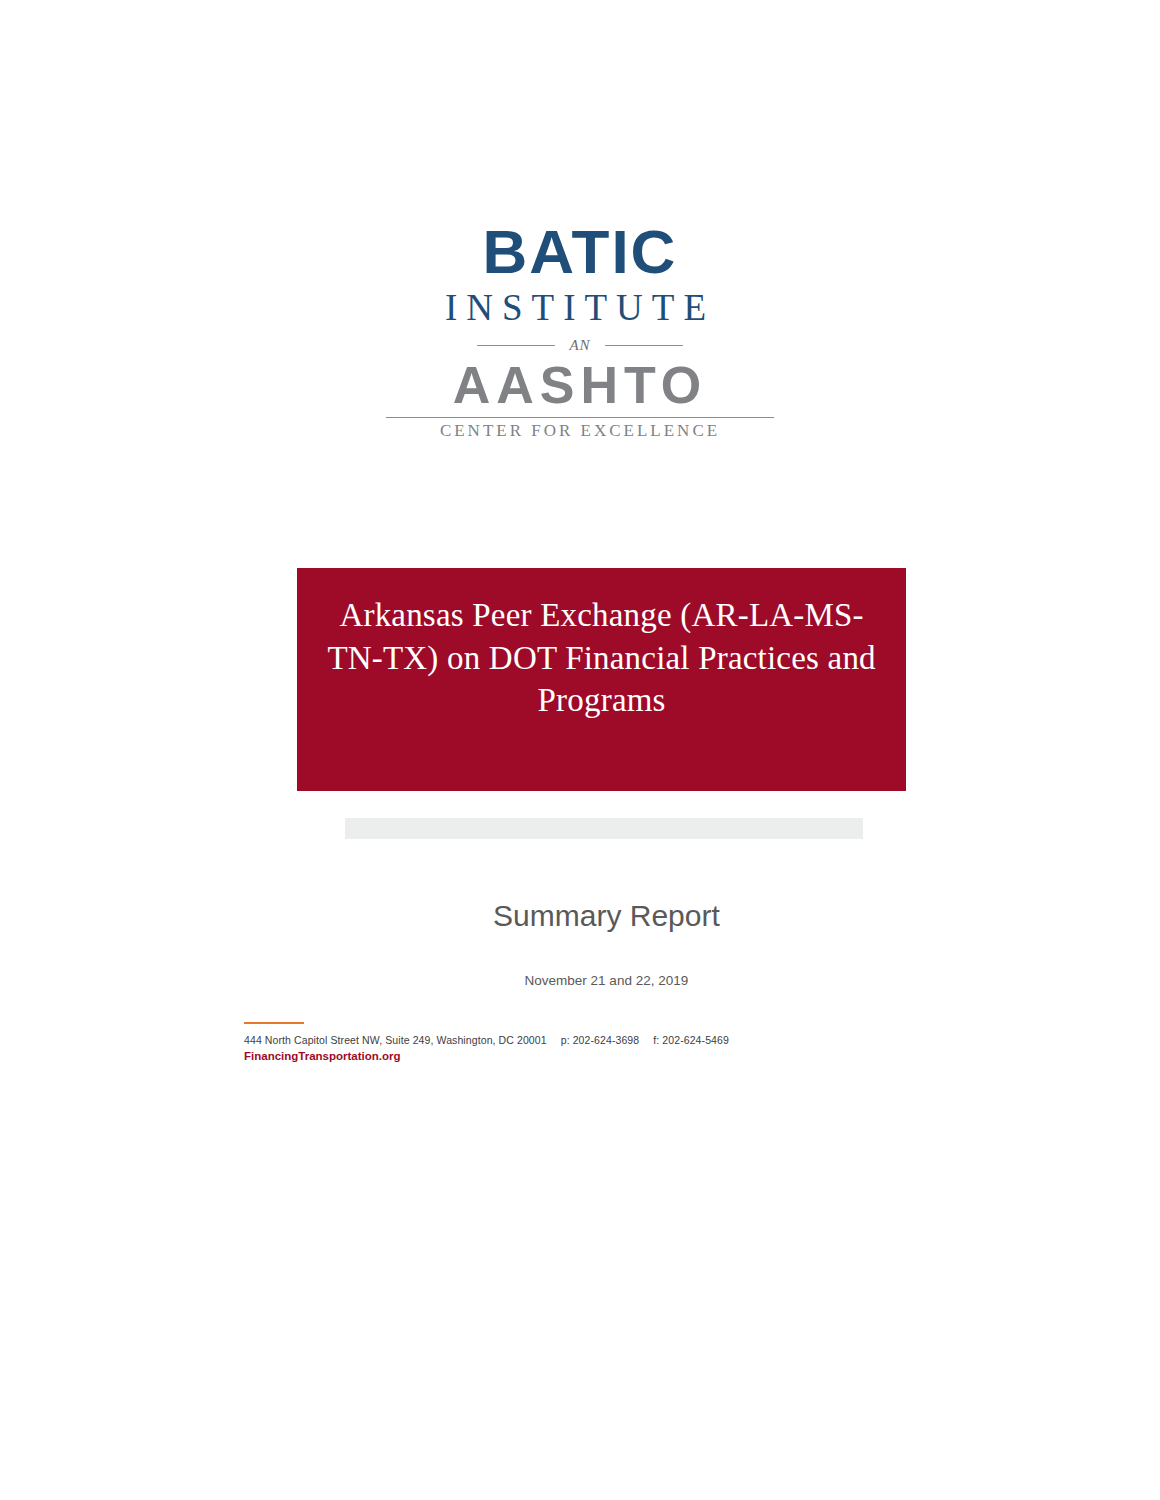BATIC
INSTITUTE
AN
AASHTO
CENTER FOR EXCELLENCE
Arkansas Peer Exchange (AR-LA-MS-TN-TX) on DOT Financial Practices and Programs
Summary Report
November 21 and 22, 2019
444 North Capitol Street NW, Suite 249, Washington, DC 20001 p: 202-624-3698 f: 202-624-5469
FinancingTransportation.org